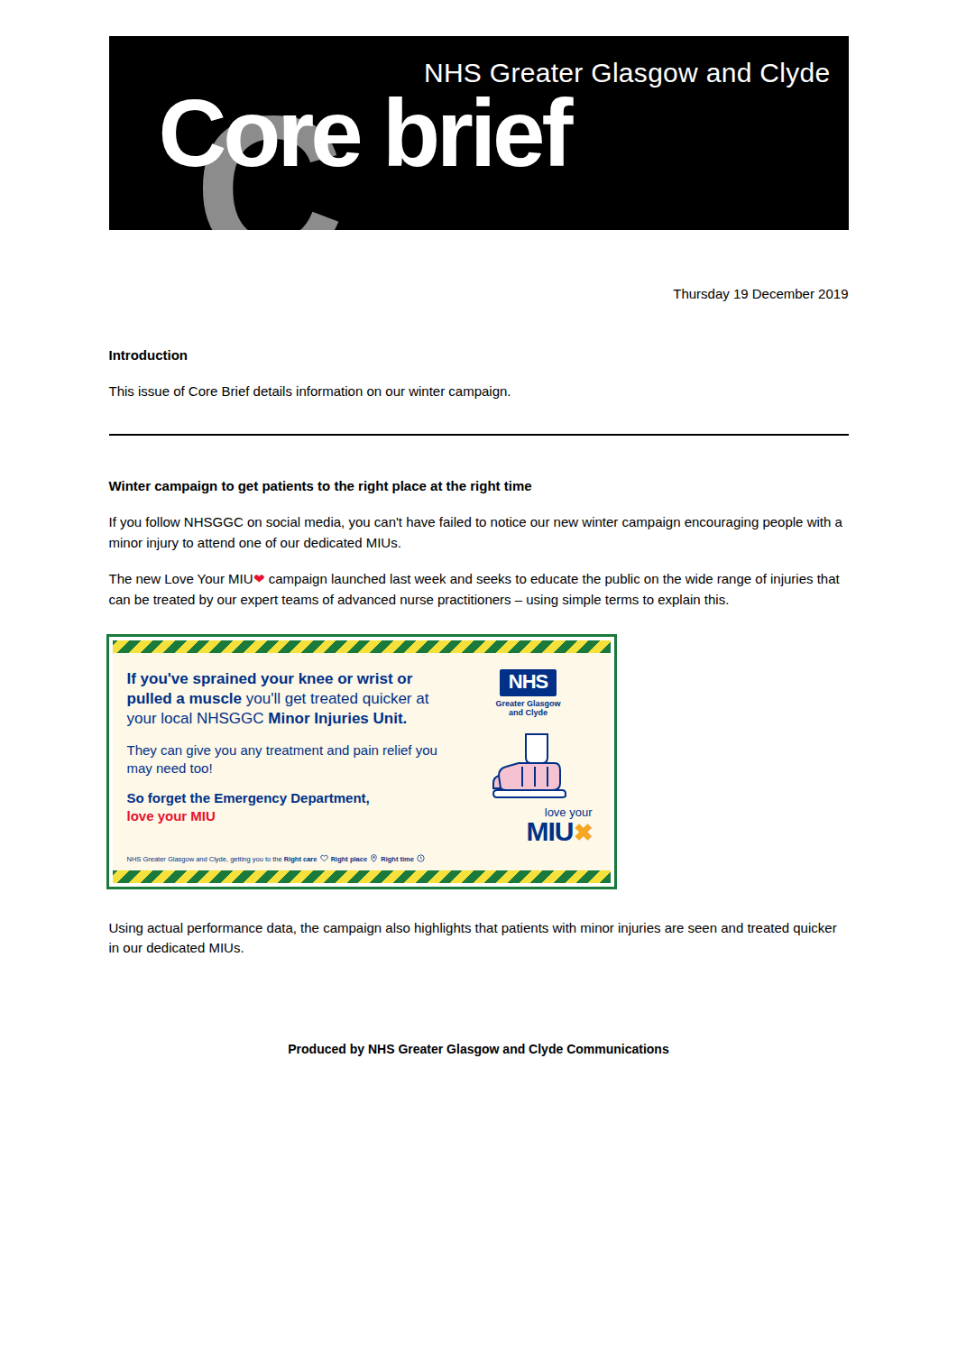C
NHS Greater Glasgow and Clyde
Core brief
Thursday 19 December 2019
Introduction
This issue of Core Brief details information on our winter campaign.
Winter campaign to get patients to the right place at the right time
If you follow NHSGGC on social media, you can't have failed to notice our new winter campaign encouraging people with a minor injury to attend one of our dedicated MIUs.
The new Love Your MIU❤ campaign launched last week and seeks to educate the public on the wide range of injuries that can be treated by our expert teams of advanced nurse practitioners – using simple terms to explain this.
If you've sprained your knee or wrist or pulled a muscle you'll get treated quicker at your local NHSGGC Minor Injuries Unit.
They can give you any treatment and pain relief you may need too!
So forget the Emergency Department,
love your MIU
NHS
Greater Glasgow
and Clyde
love your
MIU✖
NHS Greater Glasgow and Clyde, getting you to the Right care Right place Right time
Using actual performance data, the campaign also highlights that patients with minor injuries are seen and treated quicker in our dedicated MIUs.
Produced by NHS Greater Glasgow and Clyde Communications